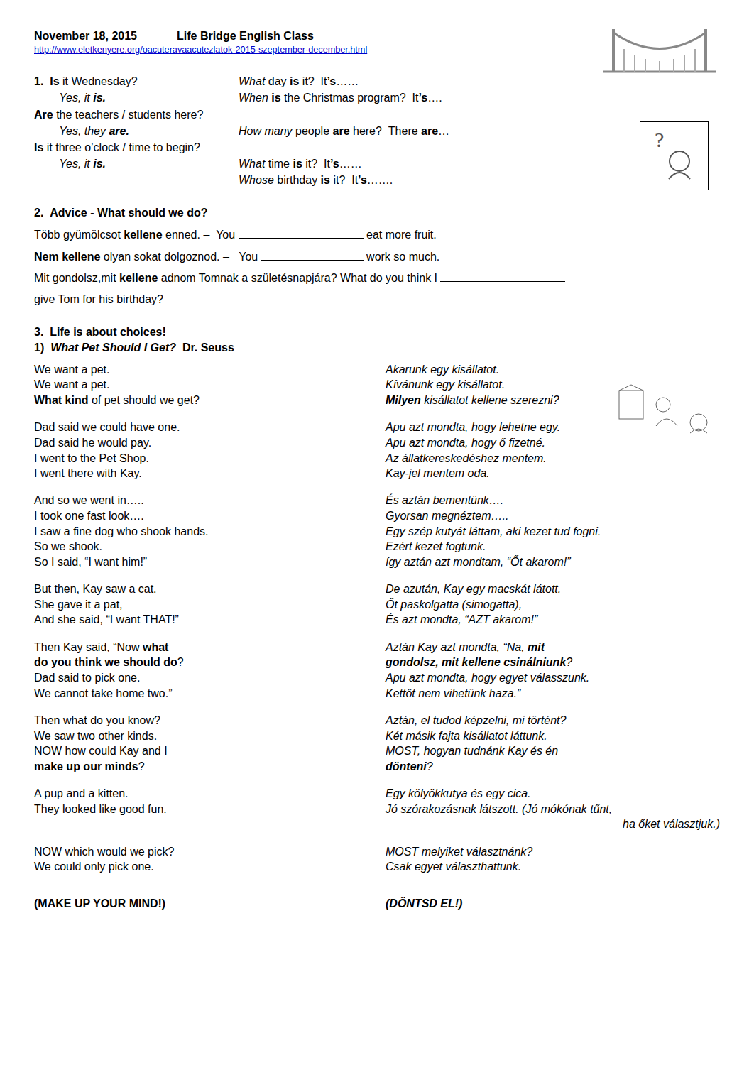November 18, 2015 Life Bridge English Class
http://www.eletkenyere.org/oacuteravaacutezlatok-2015-szeptember-december.html
1. Is it Wednesday?
What day is it? It’s……
Yes, it is.
When is the Christmas program? It’s….
Are the teachers / students here?
Yes, they are.
How many people are here? There are…
Is it three o’clock / time to begin?
Yes, it is.
What time is it? It’s……
Whose birthday is it? It’s…….
2. Advice - What should we do?
Több gyümölcsot kellene enned. – You eat more fruit.
Nem kellene olyan sokat dolgoznod. – You work so much.
Mit gondolsz,mit kellene adnom Tomnak a születésnapjára? What do you think I
give Tom for his birthday?
3. Life is about choices!
1) What Pet Should I Get? Dr. Seuss
We want a pet.
We want a pet.
What kind of pet should we get?
Akarunk egy kisállatot.
Kívánunk egy kisállatot.
Milyen kisállatot kellene szerezni?
Dad said we could have one.
Dad said he would pay.
I went to the Pet Shop.
I went there with Kay.
Apu azt mondta, hogy lehetne egy.
Apu azt mondta, hogy ő fizetné.
Az állatkereskedéshez mentem.
Kay-jel mentem oda.
And so we went in…..
I took one fast look….
I saw a fine dog who shook hands.
So we shook.
So I said, “I want him!”
És aztán bementünk….
Gyorsan megnéztem…..
Egy szép kutyát láttam, aki kezet tud fogni.
Ezért kezet fogtunk.
így aztán azt mondtam, “Őt akarom!”
But then, Kay saw a cat.
She gave it a pat,
And she said, “I want THAT!”
De azután, Kay egy macskát látott.
Őt paskolgatta (simogatta),
És azt mondta, “AZT akarom!”
Then Kay said, “Now what
do you think we should do?
Dad said to pick one.
We cannot take home two.”
Aztán Kay azt mondta, “Na, mit
gondolsz, mit kellene csinálniunk?
Apu azt mondta, hogy egyet válasszunk.
Kettőt nem vihetünk haza.”
Then what do you know?
We saw two other kinds.
NOW how could Kay and I
make up our minds?
Aztán, el tudod képzelni, mi történt?
Két másik fajta kisállatot láttunk.
MOST, hogyan tudnánk Kay és én
dönteni?
A pup and a kitten.
They looked like good fun.
Egy kölyökkutya és egy cica.
Jó szórakozásnak látszott. (Jó mókónak tűnt, ha őket választjuk.)
NOW which would we pick?
We could only pick one.
MOST melyiket választnánk?
Csak egyet választhattunk.
(MAKE UP YOUR MIND!)
(DÖNTSD EL!)